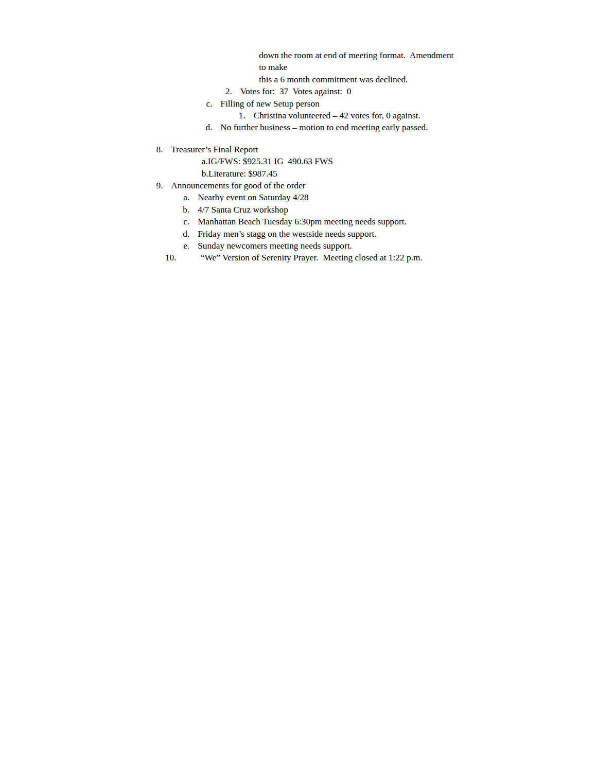down the room at end of meeting format. Amendment to make
this a 6 month commitment was declined.
Votes for: 37 Votes against: 0
Filling of new Setup person
Christina volunteered – 42 votes for, 0 against.
No further business – motion to end meeting early passed.
Treasurer’s Final Report
a.IG/FWS: $925.31 IG 490.63 FWS
b.Literature: $987.45
Announcements for good of the order
Nearby event on Saturday 4/28
4/7 Santa Cruz workshop
Manhattan Beach Tuesday 6:30pm meeting needs support.
Friday men’s stagg on the westside needs support.
Sunday newcomers meeting needs support.
10. “We” Version of Serenity Prayer. Meeting closed at 1:22 p.m.